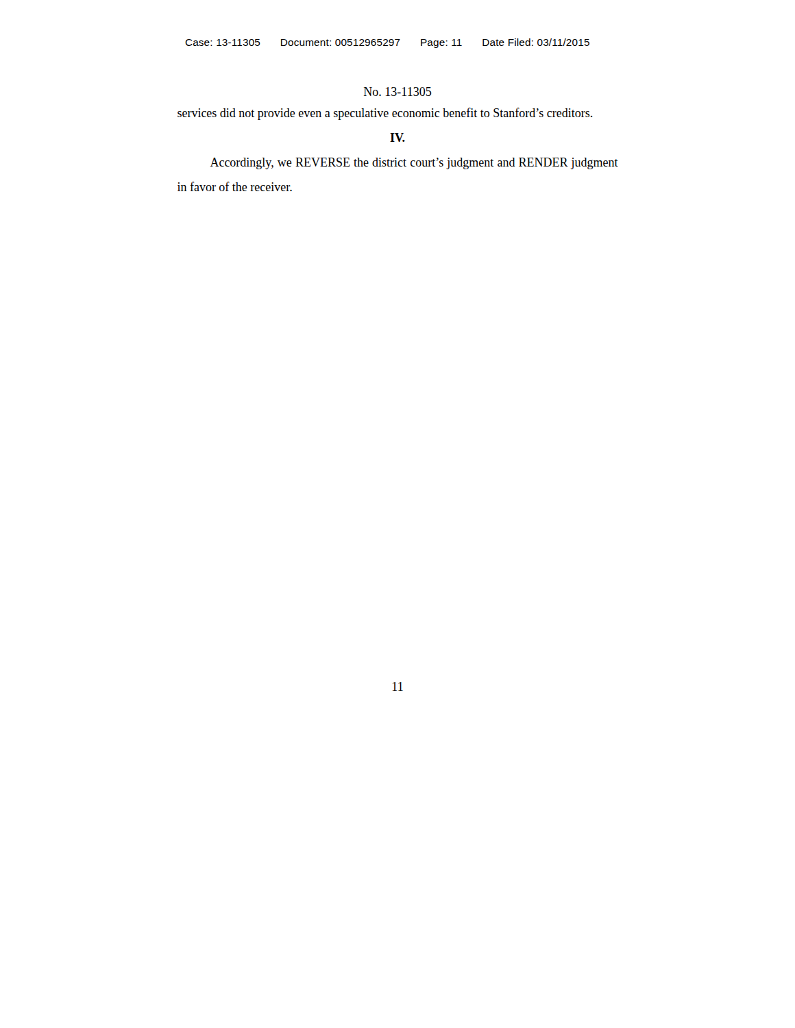Case: 13-11305 Document: 00512965297 Page: 11 Date Filed: 03/11/2015
No. 13-11305
services did not provide even a speculative economic benefit to Stanford’s creditors.
IV.
Accordingly, we REVERSE the district court’s judgment and RENDER judgment in favor of the receiver.
11